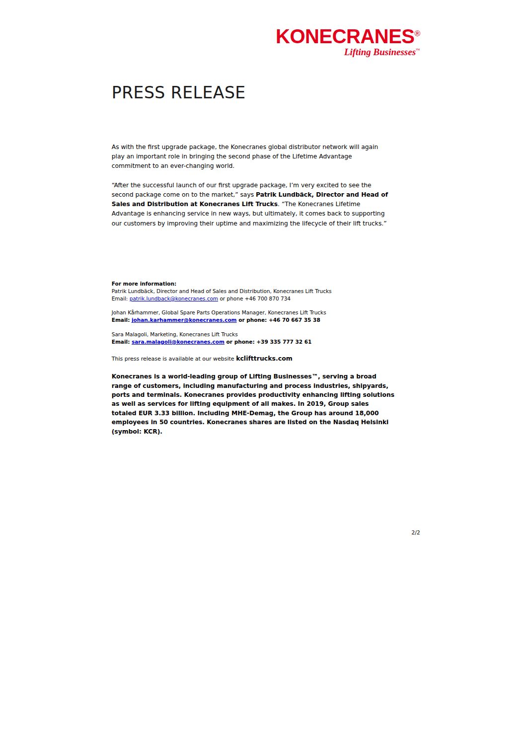KONECRANES®
Lifting Businesses™
PRESS RELEASE
As with the first upgrade package, the Konecranes global distributor network will again play an important role in bringing the second phase of the Lifetime Advantage commitment to an ever-changing world.
“After the successful launch of our first upgrade package, I’m very excited to see the second package come on to the market,” says Patrik Lundbäck, Director and Head of Sales and Distribution at Konecranes Lift Trucks. “The Konecranes Lifetime Advantage is enhancing service in new ways, but ultimately, it comes back to supporting our customers by improving their uptime and maximizing the lifecycle of their lift trucks.”
For more information:
Patrik Lundbäck, Director and Head of Sales and Distribution, Konecranes Lift Trucks
Email: patrik.lundback@konecranes.com or phone +46 700 870 734
Johan Kårhammer, Global Spare Parts Operations Manager, Konecranes Lift Trucks
Email: johan.karhammer@konecranes.com or phone: +46 70 667 35 38
Sara Malagoli, Marketing, Konecranes Lift Trucks
Email: sara.malagoli@konecranes.com or phone: +39 335 777 32 61
This press release is available at our website kclifttrucks.com
Konecranes is a world-leading group of Lifting Businesses™, serving a broad range of customers, including manufacturing and process industries, shipyards, ports and terminals. Konecranes provides productivity enhancing lifting solutions as well as services for lifting equipment of all makes. In 2019, Group sales totaled EUR 3.33 billion. Including MHE-Demag, the Group has around 18,000 employees in 50 countries. Konecranes shares are listed on the Nasdaq Helsinki (symbol: KCR).
2/2